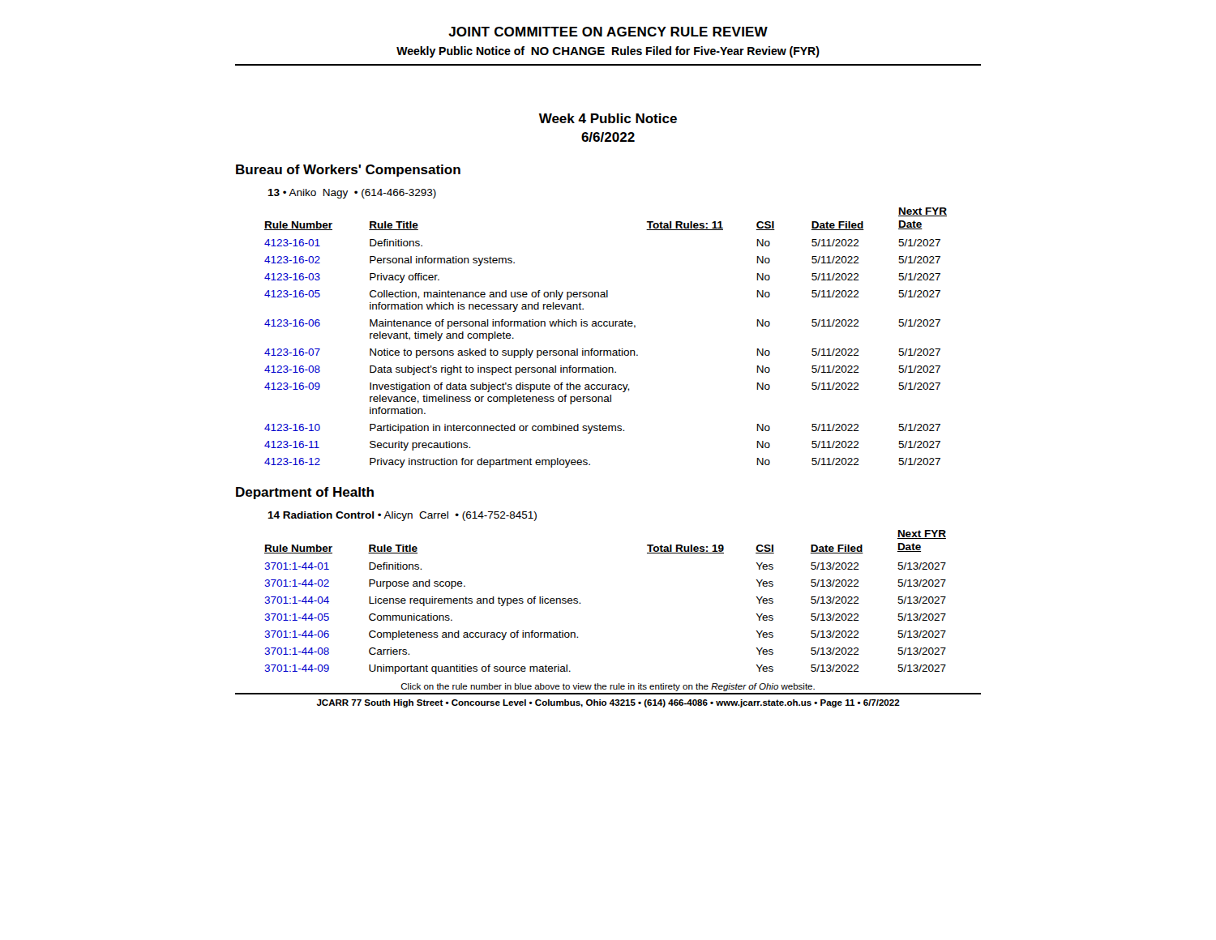JOINT COMMITTEE ON AGENCY RULE REVIEW
Weekly Public Notice of NO CHANGE Rules Filed for Five-Year Review (FYR)
Week 4 Public Notice
6/6/2022
Bureau of Workers' Compensation
13 • Aniko Nagy • (614-466-3293)
| Rule Number | Rule Title | Total Rules: 11 | CSI | Date Filed | Next FYR Date |
| --- | --- | --- | --- | --- | --- |
| 4123-16-01 | Definitions. | | No | 5/11/2022 | 5/1/2027 |
| 4123-16-02 | Personal information systems. | | No | 5/11/2022 | 5/1/2027 |
| 4123-16-03 | Privacy officer. | | No | 5/11/2022 | 5/1/2027 |
| 4123-16-05 | Collection, maintenance and use of only personal information which is necessary and relevant. | | No | 5/11/2022 | 5/1/2027 |
| 4123-16-06 | Maintenance of personal information which is accurate, relevant, timely and complete. | | No | 5/11/2022 | 5/1/2027 |
| 4123-16-07 | Notice to persons asked to supply personal information. | | No | 5/11/2022 | 5/1/2027 |
| 4123-16-08 | Data subject's right to inspect personal information. | | No | 5/11/2022 | 5/1/2027 |
| 4123-16-09 | Investigation of data subject's dispute of the accuracy, relevance, timeliness or completeness of personal information. | | No | 5/11/2022 | 5/1/2027 |
| 4123-16-10 | Participation in interconnected or combined systems. | | No | 5/11/2022 | 5/1/2027 |
| 4123-16-11 | Security precautions. | | No | 5/11/2022 | 5/1/2027 |
| 4123-16-12 | Privacy instruction for department employees. | | No | 5/11/2022 | 5/1/2027 |
Department of Health
14 Radiation Control • Alicyn Carrel • (614-752-8451)
| Rule Number | Rule Title | Total Rules: 19 | CSI | Date Filed | Next FYR Date |
| --- | --- | --- | --- | --- | --- |
| 3701:1-44-01 | Definitions. | | Yes | 5/13/2022 | 5/13/2027 |
| 3701:1-44-02 | Purpose and scope. | | Yes | 5/13/2022 | 5/13/2027 |
| 3701:1-44-04 | License requirements and types of licenses. | | Yes | 5/13/2022 | 5/13/2027 |
| 3701:1-44-05 | Communications. | | Yes | 5/13/2022 | 5/13/2027 |
| 3701:1-44-06 | Completeness and accuracy of information. | | Yes | 5/13/2022 | 5/13/2027 |
| 3701:1-44-08 | Carriers. | | Yes | 5/13/2022 | 5/13/2027 |
| 3701:1-44-09 | Unimportant quantities of source material. | | Yes | 5/13/2022 | 5/13/2027 |
Click on the rule number in blue above to view the rule in its entirety on the Register of Ohio website.
JCARR 77 South High Street • Concourse Level • Columbus, Ohio 43215 • (614) 466-4086 • www.jcarr.state.oh.us • Page 11 • 6/7/2022